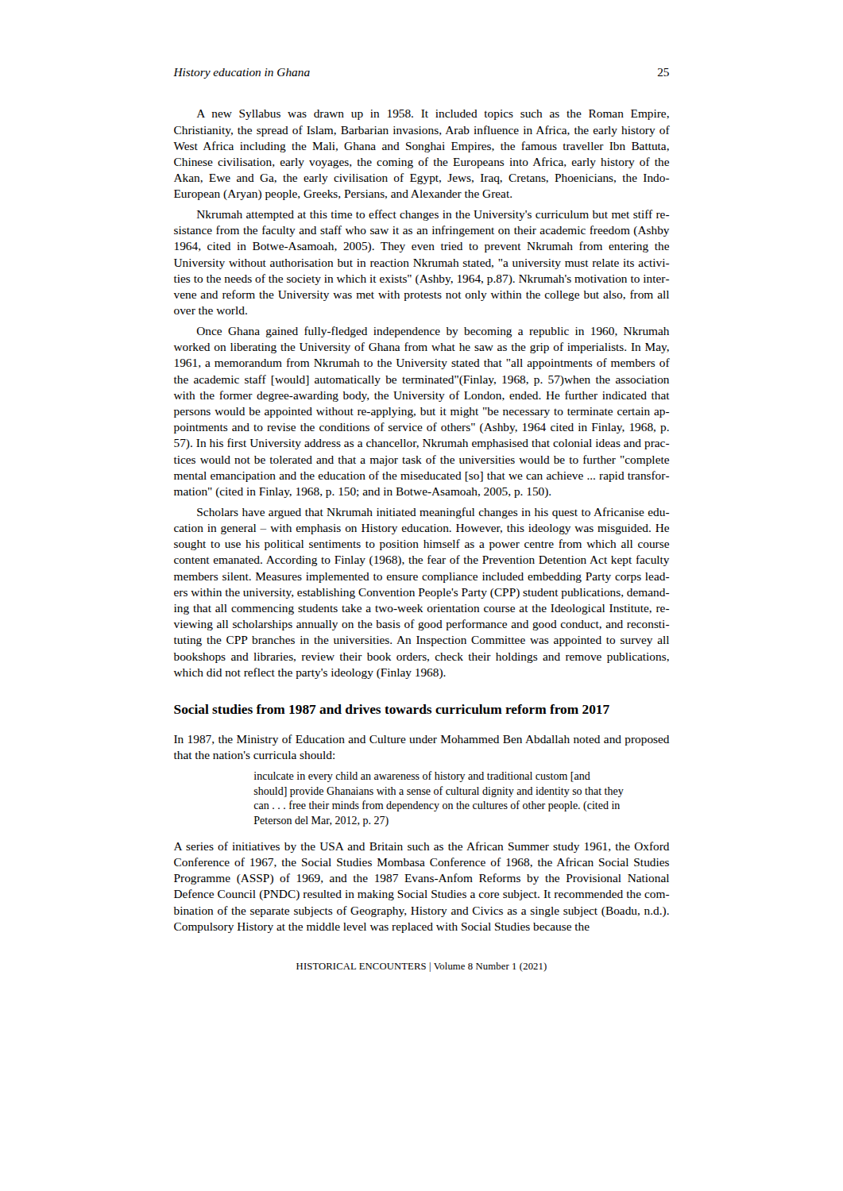History education in Ghana 25
A new Syllabus was drawn up in 1958. It included topics such as the Roman Empire, Christianity, the spread of Islam, Barbarian invasions, Arab influence in Africa, the early history of West Africa including the Mali, Ghana and Songhai Empires, the famous traveller Ibn Battuta, Chinese civilisation, early voyages, the coming of the Europeans into Africa, early history of the Akan, Ewe and Ga, the early civilisation of Egypt, Jews, Iraq, Cretans, Phoenicians, the Indo-European (Aryan) people, Greeks, Persians, and Alexander the Great.
Nkrumah attempted at this time to effect changes in the University's curriculum but met stiff resistance from the faculty and staff who saw it as an infringement on their academic freedom (Ashby 1964, cited in Botwe-Asamoah, 2005). They even tried to prevent Nkrumah from entering the University without authorisation but in reaction Nkrumah stated, "a university must relate its activities to the needs of the society in which it exists" (Ashby, 1964, p.87). Nkrumah's motivation to intervene and reform the University was met with protests not only within the college but also, from all over the world.
Once Ghana gained fully-fledged independence by becoming a republic in 1960, Nkrumah worked on liberating the University of Ghana from what he saw as the grip of imperialists. In May, 1961, a memorandum from Nkrumah to the University stated that "all appointments of members of the academic staff [would] automatically be terminated"(Finlay, 1968, p. 57)when the association with the former degree-awarding body, the University of London, ended. He further indicated that persons would be appointed without re-applying, but it might "be necessary to terminate certain appointments and to revise the conditions of service of others" (Ashby, 1964 cited in Finlay, 1968, p. 57). In his first University address as a chancellor, Nkrumah emphasised that colonial ideas and practices would not be tolerated and that a major task of the universities would be to further "complete mental emancipation and the education of the miseducated [so] that we can achieve ... rapid transformation" (cited in Finlay, 1968, p. 150; and in Botwe-Asamoah, 2005, p. 150).
Scholars have argued that Nkrumah initiated meaningful changes in his quest to Africanise education in general – with emphasis on History education. However, this ideology was misguided. He sought to use his political sentiments to position himself as a power centre from which all course content emanated. According to Finlay (1968), the fear of the Prevention Detention Act kept faculty members silent. Measures implemented to ensure compliance included embedding Party corps leaders within the university, establishing Convention People's Party (CPP) student publications, demanding that all commencing students take a two-week orientation course at the Ideological Institute, reviewing all scholarships annually on the basis of good performance and good conduct, and reconstituting the CPP branches in the universities. An Inspection Committee was appointed to survey all bookshops and libraries, review their book orders, check their holdings and remove publications, which did not reflect the party's ideology (Finlay 1968).
Social studies from 1987 and drives towards curriculum reform from 2017
In 1987, the Ministry of Education and Culture under Mohammed Ben Abdallah noted and proposed that the nation's curricula should:
inculcate in every child an awareness of history and traditional custom [and should] provide Ghanaians with a sense of cultural dignity and identity so that they can . . . free their minds from dependency on the cultures of other people. (cited in Peterson del Mar, 2012, p. 27)
A series of initiatives by the USA and Britain such as the African Summer study 1961, the Oxford Conference of 1967, the Social Studies Mombasa Conference of 1968, the African Social Studies Programme (ASSP) of 1969, and the 1987 Evans-Anfom Reforms by the Provisional National Defence Council (PNDC) resulted in making Social Studies a core subject. It recommended the combination of the separate subjects of Geography, History and Civics as a single subject (Boadu, n.d.). Compulsory History at the middle level was replaced with Social Studies because the
HISTORICAL ENCOUNTERS | Volume 8 Number 1 (2021)